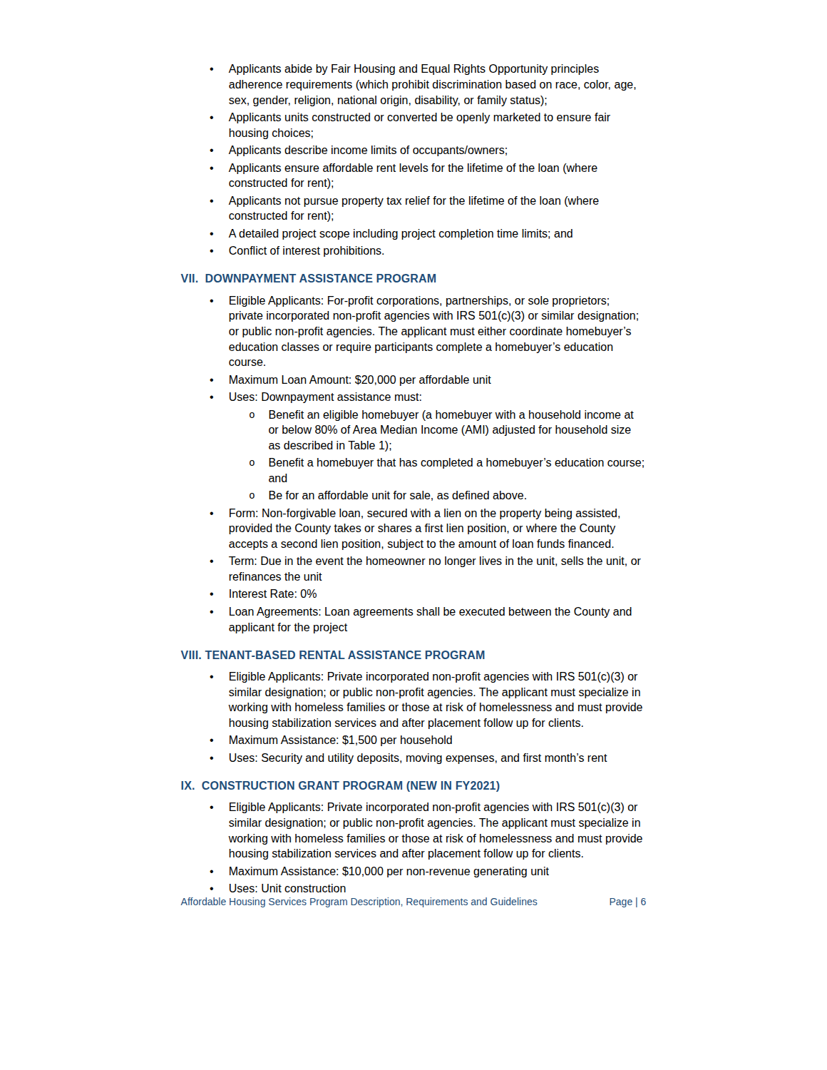Applicants abide by Fair Housing and Equal Rights Opportunity principles adherence requirements (which prohibit discrimination based on race, color, age, sex, gender, religion, national origin, disability, or family status);
Applicants units constructed or converted be openly marketed to ensure fair housing choices;
Applicants describe income limits of occupants/owners;
Applicants ensure affordable rent levels for the lifetime of the loan (where constructed for rent);
Applicants not pursue property tax relief for the lifetime of the loan (where constructed for rent);
A detailed project scope including project completion time limits; and
Conflict of interest prohibitions.
VII. DOWNPAYMENT ASSISTANCE PROGRAM
Eligible Applicants: For-profit corporations, partnerships, or sole proprietors; private incorporated non-profit agencies with IRS 501(c)(3) or similar designation; or public non-profit agencies. The applicant must either coordinate homebuyer’s education classes or require participants complete a homebuyer’s education course.
Maximum Loan Amount: $20,000 per affordable unit
Uses: Downpayment assistance must:
Benefit an eligible homebuyer (a homebuyer with a household income at or below 80% of Area Median Income (AMI) adjusted for household size as described in Table 1);
Benefit a homebuyer that has completed a homebuyer’s education course; and
Be for an affordable unit for sale, as defined above.
Form: Non-forgivable loan, secured with a lien on the property being assisted, provided the County takes or shares a first lien position, or where the County accepts a second lien position, subject to the amount of loan funds financed.
Term: Due in the event the homeowner no longer lives in the unit, sells the unit, or refinances the unit
Interest Rate: 0%
Loan Agreements: Loan agreements shall be executed between the County and applicant for the project
VIII. TENANT-BASED RENTAL ASSISTANCE PROGRAM
Eligible Applicants: Private incorporated non-profit agencies with IRS 501(c)(3) or similar designation; or public non-profit agencies. The applicant must specialize in working with homeless families or those at risk of homelessness and must provide housing stabilization services and after placement follow up for clients.
Maximum Assistance: $1,500 per household
Uses: Security and utility deposits, moving expenses, and first month’s rent
IX. CONSTRUCTION GRANT PROGRAM (NEW IN FY2021)
Eligible Applicants: Private incorporated non-profit agencies with IRS 501(c)(3) or similar designation; or public non-profit agencies. The applicant must specialize in working with homeless families or those at risk of homelessness and must provide housing stabilization services and after placement follow up for clients.
Maximum Assistance: $10,000 per non-revenue generating unit
Uses: Unit construction
Affordable Housing Services Program Description, Requirements and Guidelines Page | 6